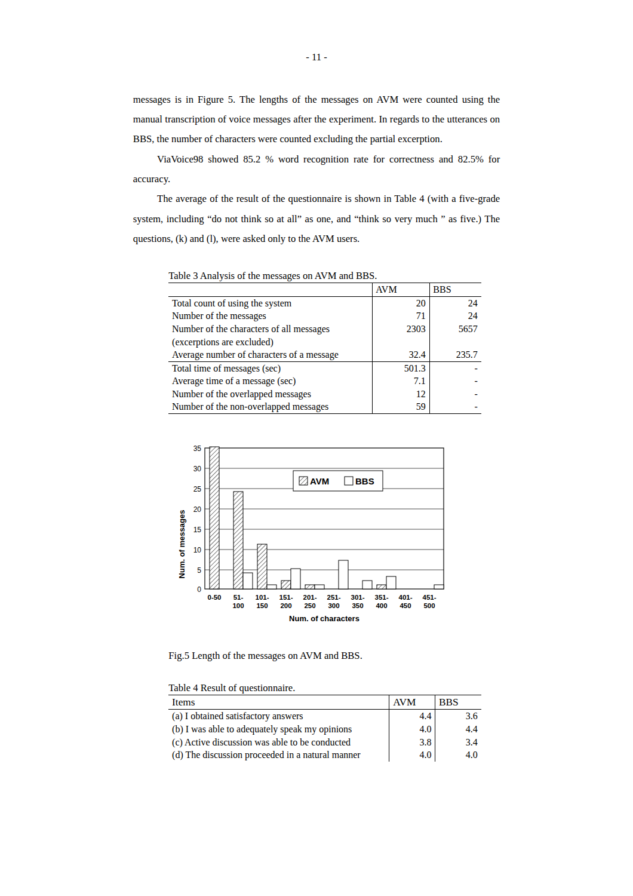- 11 -
messages is in Figure 5. The lengths of the messages on AVM were counted using the manual transcription of voice messages after the experiment. In regards to the utterances on BBS, the number of characters were counted excluding the partial excerption.
ViaVoice98 showed 85.2 % word recognition rate for correctness and 82.5% for accuracy.
The average of the result of the questionnaire is shown in Table 4 (with a five-grade system, including “do not think so at all” as one, and “think so very much ” as five.) The questions, (k) and (l), were asked only to the AVM users.
Table 3 Analysis of the messages on AVM and BBS.
| | AVM | BBS |
| Total count of using the system | 20 | 24 |
| Number of the messages | 71 | 24 |
| Number of the characters of all messages | 2303 | 5657 |
| (excerptions are excluded) | | |
| Average number of characters of a message | 32.4 | 235.7 |
| Total time of messages (sec) | 501.3 | - |
| Average time of a message (sec) | 7.1 | - |
| Number of the overlapped messages | 12 | - |
| Number of the non-overlapped messages | 59 | - |
Num. of messages 35 30 25 20 15 10 5 0 AVM BBS 0-50 51- 100 101- 150 151- 200 201- 250 251- 300 301- 350 351- 400 401- 450 451- 500 Num. of characters
Fig.5 Length of the messages on AVM and BBS.
Table 4 Result of questionnaire.
| Items | AVM | BBS |
| (a) I obtained satisfactory answers | 4.4 | 3.6 |
| (b) I was able to adequately speak my opinions | 4.0 | 4.4 |
| (c) Active discussion was able to be conducted | 3.8 | 3.4 |
| (d) The discussion proceeded in a natural manner | 4.0 | 4.0 |